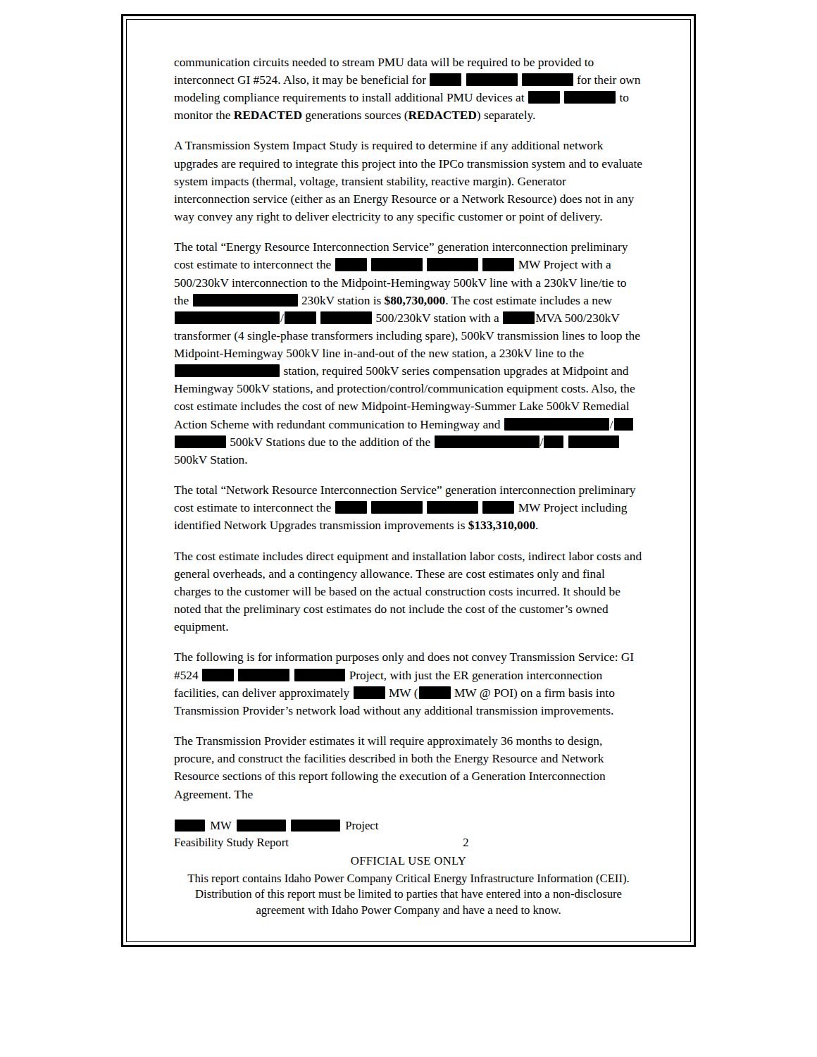communication circuits needed to stream PMU data will be required to be provided to interconnect GI #524. Also, it may be beneficial for for their own modeling compliance requirements to install additional PMU devices at to monitor the REDACTED generations sources (REDACTED) separately.
A Transmission System Impact Study is required to determine if any additional network upgrades are required to integrate this project into the IPCo transmission system and to evaluate system impacts (thermal, voltage, transient stability, reactive margin). Generator interconnection service (either as an Energy Resource or a Network Resource) does not in any way convey any right to deliver electricity to any specific customer or point of delivery.
The total “Energy Resource Interconnection Service” generation interconnection preliminary cost estimate to interconnect the MW Project with a 500/230kV interconnection to the Midpoint-Hemingway 500kV line with a 230kV line/tie to the 230kV station is $80,730,000. The cost estimate includes a new / 500/230kV station with a MVA 500/230kV transformer (4 single-phase transformers including spare), 500kV transmission lines to loop the Midpoint-Hemingway 500kV line in-and-out of the new station, a 230kV line to the station, required 500kV series compensation upgrades at Midpoint and Hemingway 500kV stations, and protection/control/communication equipment costs. Also, the cost estimate includes the cost of new Midpoint-Hemingway-Summer Lake 500kV Remedial Action Scheme with redundant communication to Hemingway and / 500kV Stations due to the addition of the / 500kV Station.
The total “Network Resource Interconnection Service” generation interconnection preliminary cost estimate to interconnect the MW Project including identified Network Upgrades transmission improvements is $133,310,000.
The cost estimate includes direct equipment and installation labor costs, indirect labor costs and general overheads, and a contingency allowance. These are cost estimates only and final charges to the customer will be based on the actual construction costs incurred. It should be noted that the preliminary cost estimates do not include the cost of the customer’s owned equipment.
The following is for information purposes only and does not convey Transmission Service: GI #524 Project, with just the ER generation interconnection facilities, can deliver approximately MW ( MW @ POI) on a firm basis into Transmission Provider’s network load without any additional transmission improvements.
The Transmission Provider estimates it will require approximately 36 months to design, procure, and construct the facilities described in both the Energy Resource and Network Resource sections of this report following the execution of a Generation Interconnection Agreement. The
MW Project
Feasibility Study Report 2
OFFICIAL USE ONLY
This report contains Idaho Power Company Critical Energy Infrastructure Information (CEII). Distribution of this report must be limited to parties that have entered into a non-disclosure agreement with Idaho Power Company and have a need to know.